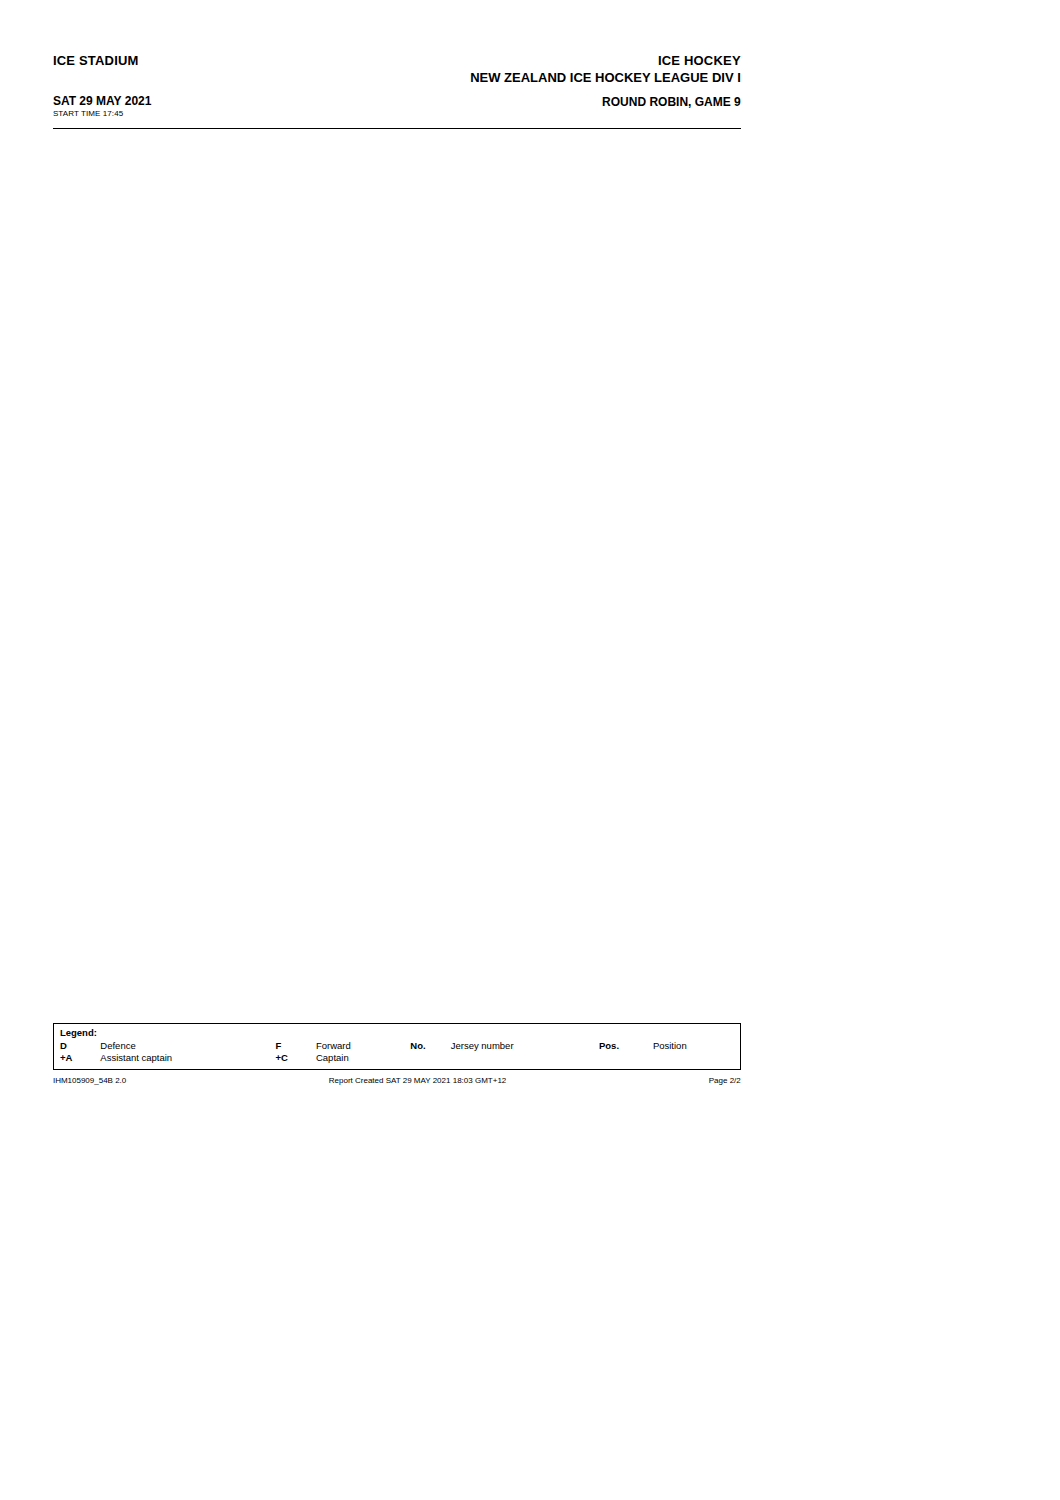ICE STADIUM
ICE HOCKEY
NEW ZEALAND ICE HOCKEY LEAGUE DIV I
SAT 29 MAY 2021
START TIME 17:45
ROUND ROBIN, GAME 9
Legend:
| D | Defence | F | Forward | No. | Jersey number | Pos. | Position |
| +A | Assistant captain | +C | Captain | | | | |
IHM105909_54B 2.0
Report Created SAT 29 MAY 2021 18:03 GMT+12
Page 2/2